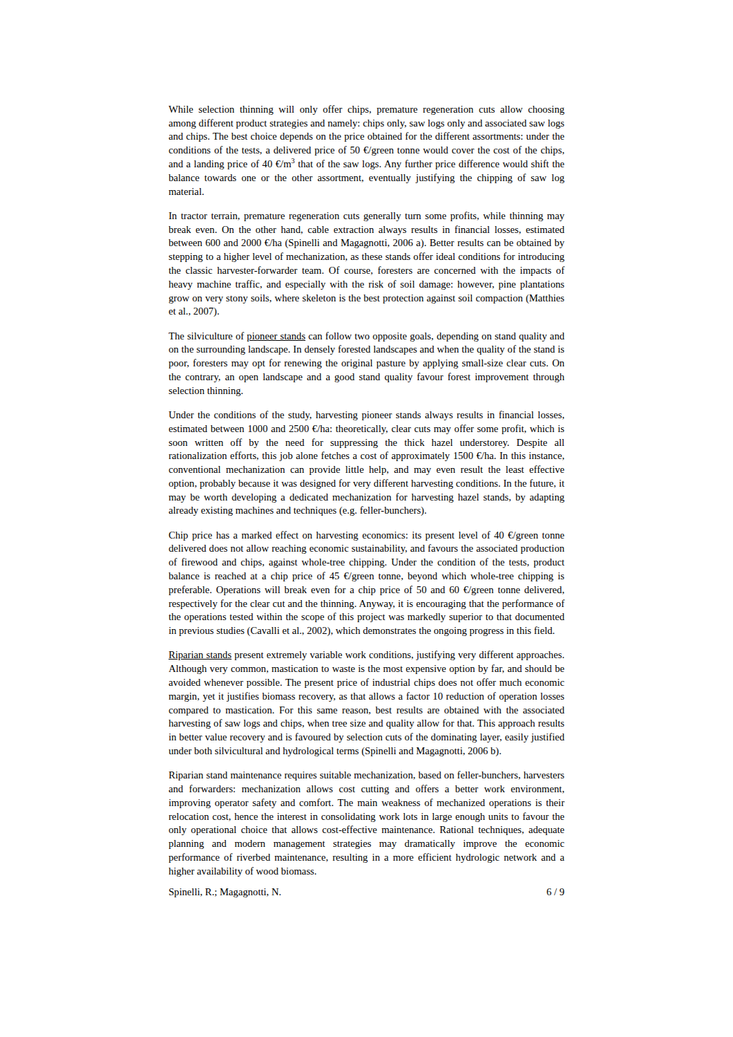While selection thinning will only offer chips, premature regeneration cuts allow choosing among different product strategies and namely: chips only, saw logs only and associated saw logs and chips. The best choice depends on the price obtained for the different assortments: under the conditions of the tests, a delivered price of 50 €/green tonne would cover the cost of the chips, and a landing price of 40 €/m3 that of the saw logs. Any further price difference would shift the balance towards one or the other assortment, eventually justifying the chipping of saw log material.
In tractor terrain, premature regeneration cuts generally turn some profits, while thinning may break even. On the other hand, cable extraction always results in financial losses, estimated between 600 and 2000 €/ha (Spinelli and Magagnotti, 2006 a). Better results can be obtained by stepping to a higher level of mechanization, as these stands offer ideal conditions for introducing the classic harvester-forwarder team. Of course, foresters are concerned with the impacts of heavy machine traffic, and especially with the risk of soil damage: however, pine plantations grow on very stony soils, where skeleton is the best protection against soil compaction (Matthies et al., 2007).
The silviculture of pioneer stands can follow two opposite goals, depending on stand quality and on the surrounding landscape. In densely forested landscapes and when the quality of the stand is poor, foresters may opt for renewing the original pasture by applying small-size clear cuts. On the contrary, an open landscape and a good stand quality favour forest improvement through selection thinning.
Under the conditions of the study, harvesting pioneer stands always results in financial losses, estimated between 1000 and 2500 €/ha: theoretically, clear cuts may offer some profit, which is soon written off by the need for suppressing the thick hazel understorey. Despite all rationalization efforts, this job alone fetches a cost of approximately 1500 €/ha. In this instance, conventional mechanization can provide little help, and may even result the least effective option, probably because it was designed for very different harvesting conditions. In the future, it may be worth developing a dedicated mechanization for harvesting hazel stands, by adapting already existing machines and techniques (e.g. feller-bunchers).
Chip price has a marked effect on harvesting economics: its present level of 40 €/green tonne delivered does not allow reaching economic sustainability, and favours the associated production of firewood and chips, against whole-tree chipping. Under the condition of the tests, product balance is reached at a chip price of 45 €/green tonne, beyond which whole-tree chipping is preferable. Operations will break even for a chip price of 50 and 60 €/green tonne delivered, respectively for the clear cut and the thinning. Anyway, it is encouraging that the performance of the operations tested within the scope of this project was markedly superior to that documented in previous studies (Cavalli et al., 2002), which demonstrates the ongoing progress in this field.
Riparian stands present extremely variable work conditions, justifying very different approaches. Although very common, mastication to waste is the most expensive option by far, and should be avoided whenever possible. The present price of industrial chips does not offer much economic margin, yet it justifies biomass recovery, as that allows a factor 10 reduction of operation losses compared to mastication. For this same reason, best results are obtained with the associated harvesting of saw logs and chips, when tree size and quality allow for that. This approach results in better value recovery and is favoured by selection cuts of the dominating layer, easily justified under both silvicultural and hydrological terms (Spinelli and Magagnotti, 2006 b).
Riparian stand maintenance requires suitable mechanization, based on feller-bunchers, harvesters and forwarders: mechanization allows cost cutting and offers a better work environment, improving operator safety and comfort. The main weakness of mechanized operations is their relocation cost, hence the interest in consolidating work lots in large enough units to favour the only operational choice that allows cost-effective maintenance. Rational techniques, adequate planning and modern management strategies may dramatically improve the economic performance of riverbed maintenance, resulting in a more efficient hydrologic network and a higher availability of wood biomass.
Spinelli, R.; Magagnotti, N. 6 / 9